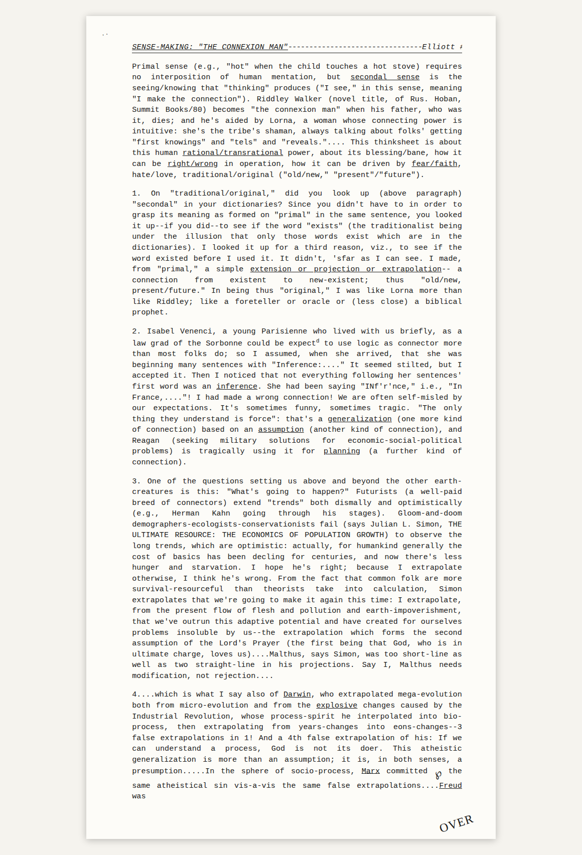..
SENSE-MAKING: "THE CONNEXION MAN"--------------------------------Elliott #1600
Primal sense (e.g., "hot" when the child touches a hot stove) requires no interposition of human mentation, but secondal sense is the seeing/knowing that "thinking" produces ("I see," in this sense, meaning "I make the connection"). Riddley Walker (novel title, of Rus. Hoban, Summit Books/80) becomes "the connexion man" when his father, who was it, dies; and he's aided by Lorna, a woman whose connecting power is intuitive: she's the tribe's shaman, always talking about folks' getting "first knowings" and "tels" and "reveals.".... This thinksheet is about this human rational/transrational power, about its blessing/bane, how it can be right/wrong in operation, how it can be driven by fear/faith, hate/love, traditional/original ("old/new," "present"/"future").
1. On "traditional/original," did you look up (above paragraph) "secondal" in your dictionaries? Since you didn't have to in order to grasp its meaning as formed on "primal" in the same sentence, you looked it up--if you did--to see if the word "exists" (the traditionalist being under the illusion that only those words exist which are in the dictionaries). I looked it up for a third reason, viz., to see if the word existed before I used it. It didn't, 'sfar as I can see. I made, from "primal," a simple extension or projection or extrapolation-- a connection from existent to new-existent; thus "old/new, present/future." In being thus "original," I was like Lorna more than like Riddley; like a foreteller or oracle or (less close) a biblical prophet.
2. Isabel Venenci, a young Parisienne who lived with us briefly, as a law grad of the Sorbonne could be expectd to use logic as connector more than most folks do; so I assumed, when she arrived, that she was beginning many sentences with "Inference:...." It seemed stilted, but I accepted it. Then I noticed that not everything following her sentences' first word was an inference. She had been saying "INf'r'nce," i.e., "In France,...."! I had made a wrong connection! We are often self-misled by our expectations. It's sometimes funny, sometimes tragic. "The only thing they understand is force": that's a generalization (one more kind of connection) based on an assumption (another kind of connection), and Reagan (seeking military solutions for economic-social-political problems) is tragically using it for planning (a further kind of connection).
3. One of the questions setting us above and beyond the other earth-creatures is this: "What's going to happen?" Futurists (a well-paid breed of connectors) extend "trends" both dismally and optimistically (e.g., Herman Kahn going through his stages). Gloom-and-doom demographers-ecologists-conservationists fail (says Julian L. Simon, THE ULTIMATE RESOURCE: THE ECONOMICS OF POPULATION GROWTH) to observe the long trends, which are optimistic: actually, for humankind generally the cost of basics has been decling for centuries, and now there's less hunger and starvation. I hope he's right; because I extrapolate otherwise, I think he's wrong. From the fact that common folk are more survival-resourceful than theorists take into calculation, Simon extrapolates that we're going to make it again this time: I extrapolate, from the present flow of flesh and pollution and earth-impoverishment, that we've outrun this adaptive potential and have created for ourselves problems insoluble by us--the extrapolation which forms the second assumption of the Lord's Prayer (the first being that God, who is in ultimate charge, loves us)....Malthus, says Simon, was too short-line as well as two straight-line in his projections. Say I, Malthus needs modification, not rejection....
4....which is what I say also of Darwin, who extrapolated mega-evolution both from micro-evolution and from the explosive changes caused by the Industrial Revolution, whose process-spirit he interpolated into bio-process, then extrapolating from years-changes into eons-changes--3 false extrapolations in 1! And a 4th false extrapolation of his: If we can understand a process, God is not its doer. This atheistic generalization is more than an assumption; it is, in both senses, a presumption.....In the sphere of socio-process, Marx committed ℘ the same atheistical sin vis-a-vis the same false extrapolations....Freud was
OVER